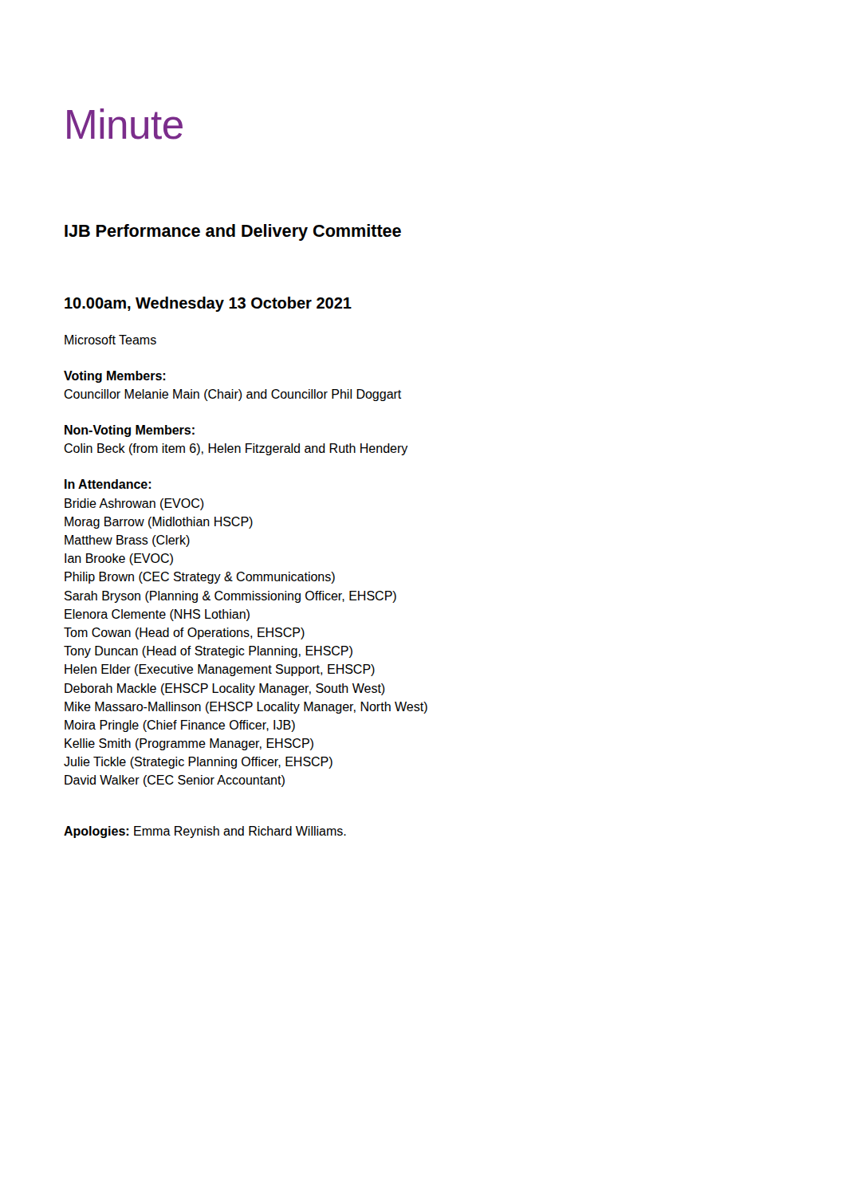Minute
IJB Performance and Delivery Committee
10.00am, Wednesday 13 October 2021
Microsoft Teams
Voting Members:
Councillor Melanie Main (Chair) and Councillor Phil Doggart
Non-Voting Members:
Colin Beck (from item 6), Helen Fitzgerald and Ruth Hendery
In Attendance:
Bridie Ashrowan (EVOC)
Morag Barrow (Midlothian HSCP)
Matthew Brass (Clerk)
Ian Brooke (EVOC)
Philip Brown (CEC Strategy & Communications)
Sarah Bryson (Planning & Commissioning Officer, EHSCP)
Elenora Clemente (NHS Lothian)
Tom Cowan (Head of Operations, EHSCP)
Tony Duncan (Head of Strategic Planning, EHSCP)
Helen Elder (Executive Management Support, EHSCP)
Deborah Mackle (EHSCP Locality Manager, South West)
Mike Massaro-Mallinson (EHSCP Locality Manager, North West)
Moira Pringle (Chief Finance Officer, IJB)
Kellie Smith (Programme Manager, EHSCP)
Julie Tickle (Strategic Planning Officer, EHSCP)
David Walker (CEC Senior Accountant)
Apologies: Emma Reynish and Richard Williams.